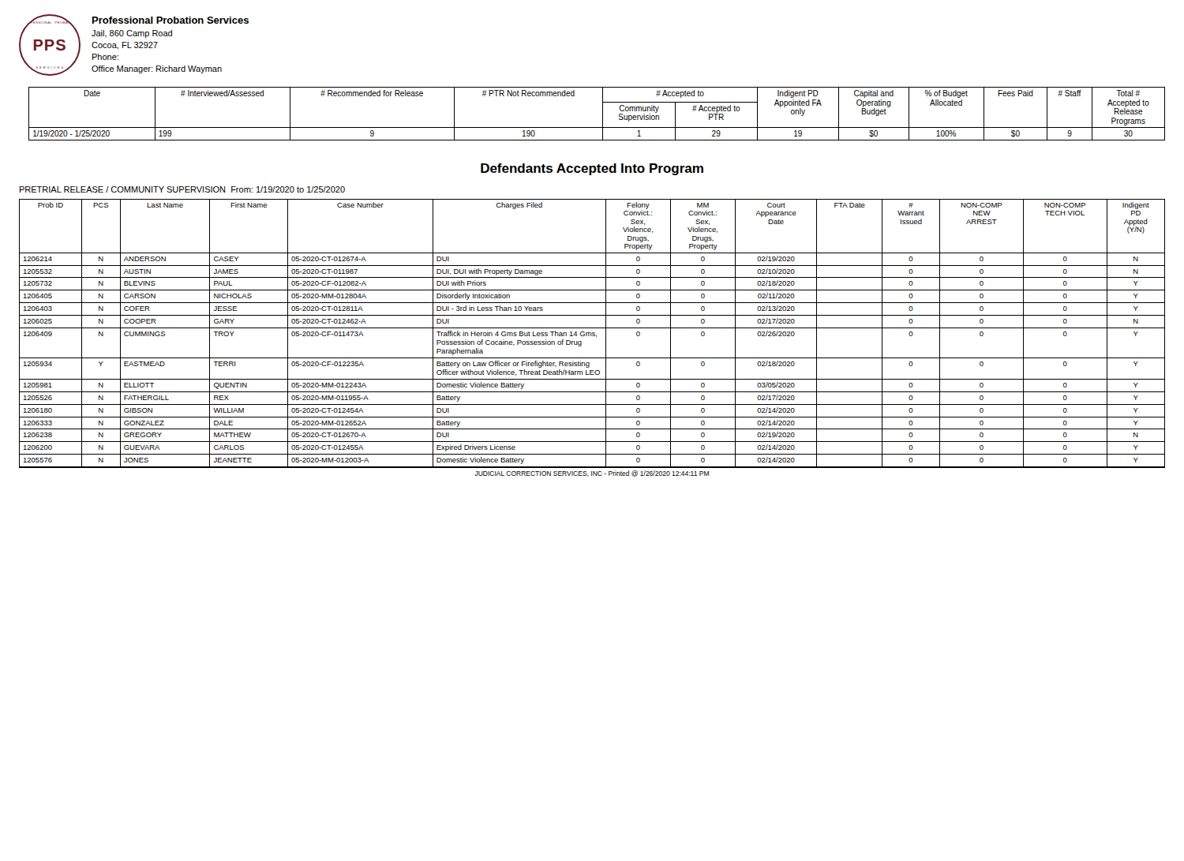PROFESSIONAL PROBATION
PPS
S E R V I C E S
Professional Probation Services
Jail, 860 Camp Road
Cocoa, FL 32927
Phone:
Office Manager: Richard Wayman
| | Date | # Interviewed/Assessed | # Recommended for Release | # PTR Not Recommended | # Accepted to | Indigent PD Appointed FA only | Capital and Operating Budget | % of Budget Allocated | Fees Paid | # Staff | Total # Accepted to Release Programs |
| --- | --- | --- | --- | --- | --- | --- | --- | --- | --- | --- | --- |
| | Community Supervision | # Accepted to PTR |
| | 1/19/2020 - 1/25/2020 | 199 | 9 | 190 | 1 | 29 | 19 | $0 | 100% | $0 | 9 | 30 |
Defendants Accepted Into Program
PRETRIAL RELEASE / COMMUNITY SUPERVISION From: 1/19/2020 to 1/25/2020
| Prob ID | PCS | Last Name | First Name | Case Number | Charges Filed | Felony Convict.: Sex, Violence, Drugs, Property | MM Convict.: Sex, Violence, Drugs, Property | Court Appearance Date | FTA Date | # Warrant Issued | NON-COMP NEW ARREST | NON-COMP TECH VIOL | Indigent PD Appted (Y/N) |
| --- | --- | --- | --- | --- | --- | --- | --- | --- | --- | --- | --- | --- | --- |
| 1206214 | N | ANDERSON | CASEY | 05-2020-CT-012674-A | DUI | 0 | 0 | 02/19/2020 | | 0 | 0 | 0 | N |
| 1205532 | N | AUSTIN | JAMES | 05-2020-CT-011987 | DUI, DUI with Property Damage | 0 | 0 | 02/10/2020 | | 0 | 0 | 0 | N |
| 1205732 | N | BLEVINS | PAUL | 05-2020-CF-012082-A | DUI with Priors | 0 | 0 | 02/18/2020 | | 0 | 0 | 0 | Y |
| 1206405 | N | CARSON | NICHOLAS | 05-2020-MM-012804A | Disorderly Intoxication | 0 | 0 | 02/11/2020 | | 0 | 0 | 0 | Y |
| 1206403 | N | COFER | JESSE | 05-2020-CT-012811A | DUI - 3rd in Less Than 10 Years | 0 | 0 | 02/13/2020 | | 0 | 0 | 0 | Y |
| 1206025 | N | COOPER | GARY | 05-2020-CT-012462-A | DUI | 0 | 0 | 02/17/2020 | | 0 | 0 | 0 | N |
| 1206409 | N | CUMMINGS | TROY | 05-2020-CF-011473A | Traffick in Heroin 4 Gms But Less Than 14 Gms, Possession of Cocaine, Possession of Drug Paraphernalia | 0 | 0 | 02/26/2020 | | 0 | 0 | 0 | Y |
| 1205934 | Y | EASTMEAD | TERRI | 05-2020-CF-012235A | Battery on Law Officer or Firefighter, Resisting Officer without Violence, Threat Death/Harm LEO | 0 | 0 | 02/18/2020 | | 0 | 0 | 0 | Y |
| 1205981 | N | ELLIOTT | QUENTIN | 05-2020-MM-012243A | Domestic Violence Battery | 0 | 0 | 03/05/2020 | | 0 | 0 | 0 | Y |
| 1205526 | N | FATHERGILL | REX | 05-2020-MM-011955-A | Battery | 0 | 0 | 02/17/2020 | | 0 | 0 | 0 | Y |
| 1206180 | N | GIBSON | WILLIAM | 05-2020-CT-012454A | DUI | 0 | 0 | 02/14/2020 | | 0 | 0 | 0 | Y |
| 1206333 | N | GONZALEZ | DALE | 05-2020-MM-012652A | Battery | 0 | 0 | 02/14/2020 | | 0 | 0 | 0 | Y |
| 1206238 | N | GREGORY | MATTHEW | 05-2020-CT-012670-A | DUI | 0 | 0 | 02/19/2020 | | 0 | 0 | 0 | N |
| 1206200 | N | GUEVARA | CARLOS | 05-2020-CT-012455A | Expired Drivers License | 0 | 0 | 02/14/2020 | | 0 | 0 | 0 | Y |
| 1205576 | N | JONES | JEANETTE | 05-2020-MM-012003-A | Domestic Violence Battery | 0 | 0 | 02/14/2020 | | 0 | 0 | 0 | Y |
JUDICIAL CORRECTION SERVICES, INC - Printed @ 1/26/2020 12:44:11 PM